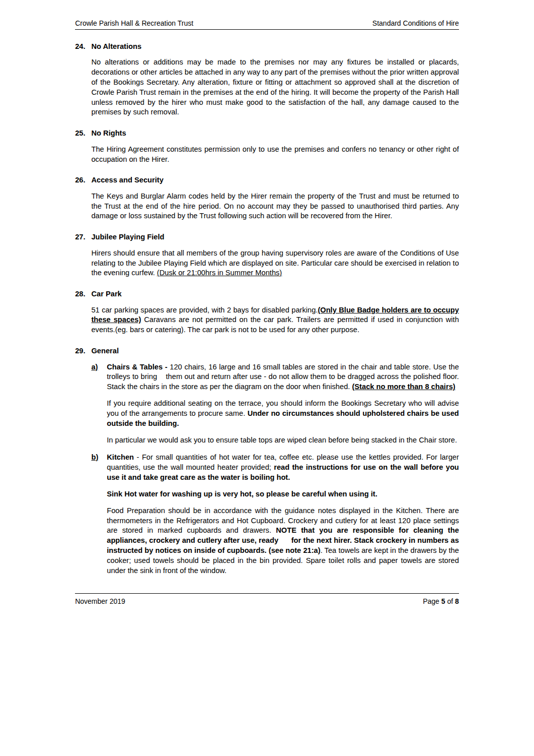Crowle Parish Hall & Recreation Trust
Standard Conditions of Hire
24. No Alterations
No alterations or additions may be made to the premises nor may any fixtures be installed or placards, decorations or other articles be attached in any way to any part of the premises without the prior written approval of the Bookings Secretary. Any alteration, fixture or fitting or attachment so approved shall at the discretion of Crowle Parish Trust remain in the premises at the end of the hiring. It will become the property of the Parish Hall unless removed by the hirer who must make good to the satisfaction of the hall, any damage caused to the premises by such removal.
25. No Rights
The Hiring Agreement constitutes permission only to use the premises and confers no tenancy or other right of occupation on the Hirer.
26. Access and Security
The Keys and Burglar Alarm codes held by the Hirer remain the property of the Trust and must be returned to the Trust at the end of the hire period. On no account may they be passed to unauthorised third parties. Any damage or loss sustained by the Trust following such action will be recovered from the Hirer.
27. Jubilee Playing Field
Hirers should ensure that all members of the group having supervisory roles are aware of the Conditions of Use relating to the Jubilee Playing Field which are displayed on site. Particular care should be exercised in relation to the evening curfew. (Dusk or 21:00hrs in Summer Months)
28. Car Park
51 car parking spaces are provided, with 2 bays for disabled parking.(Only Blue Badge holders are to occupy these spaces) Caravans are not permitted on the car park. Trailers are permitted if used in conjunction with events.(eg. bars or catering). The car park is not to be used for any other purpose.
29. General
a)
Chairs & Tables - 120 chairs, 16 large and 16 small tables are stored in the chair and table store. Use the trolleys to bring them out and return after use - do not allow them to be dragged across the polished floor. Stack the chairs in the store as per the diagram on the door when finished. (Stack no more than 8 chairs)
If you require additional seating on the terrace, you should inform the Bookings Secretary who will advise you of the arrangements to procure same. Under no circumstances should upholstered chairs be used outside the building.
In particular we would ask you to ensure table tops are wiped clean before being stacked in the Chair store.
b)
Kitchen - For small quantities of hot water for tea, coffee etc. please use the kettles provided. For larger quantities, use the wall mounted heater provided; read the instructions for use on the wall before you use it and take great care as the water is boiling hot.
Sink Hot water for washing up is very hot, so please be careful when using it.
Food Preparation should be in accordance with the guidance notes displayed in the Kitchen. There are thermometers in the Refrigerators and Hot Cupboard. Crockery and cutlery for at least 120 place settings are stored in marked cupboards and drawers. NOTE that you are responsible for cleaning the appliances, crockery and cutlery after use, ready for the next hirer. Stack crockery in numbers as instructed by notices on inside of cupboards. (see note 21:a). Tea towels are kept in the drawers by the cooker; used towels should be placed in the bin provided. Spare toilet rolls and paper towels are stored under the sink in front of the window.
November 2019
Page 5 of 8